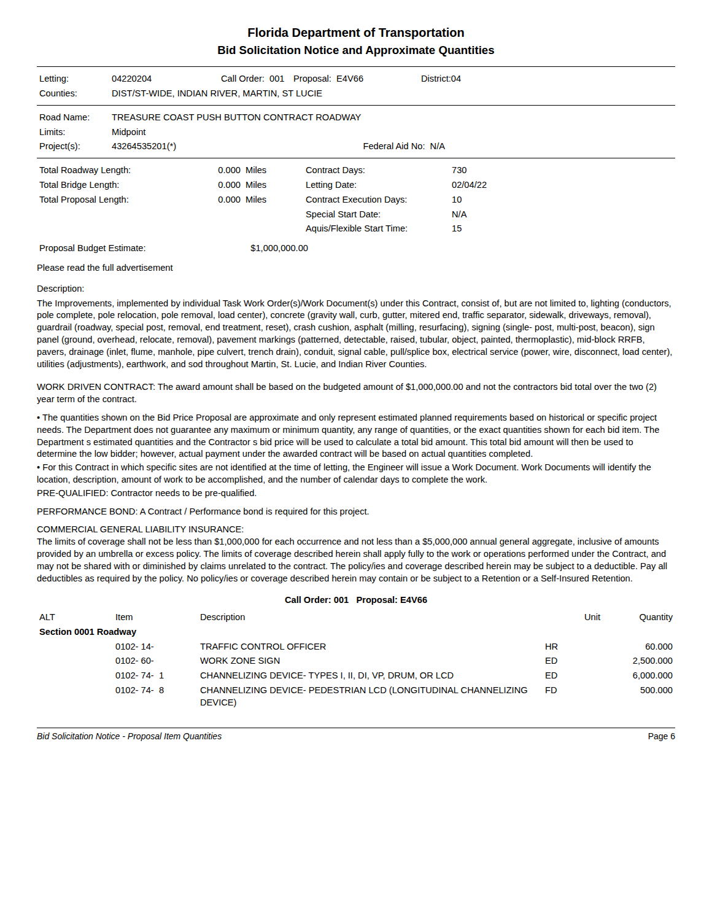Florida Department of Transportation
Bid Solicitation Notice and Approximate Quantities
| Letting: | 04220204 | Call Order: 001 | Proposal: E4V66 | District:04 |
| Counties: | DIST/ST-WIDE, INDIAN RIVER, MARTIN, ST LUCIE |
| Road Name: | TREASURE COAST PUSH BUTTON CONTRACT ROADWAY |
| Limits: | Midpoint |
| Project(s): | 43264535201(*) | Federal Aid No: N/A |
| Total Roadway Length: | 0.000 | Miles | Contract Days: | 730 |
| Total Bridge Length: | 0.000 | Miles | Letting Date: | 02/04/22 |
| Total Proposal Length: | 0.000 | Miles | Contract Execution Days: | 10 |
| | | | Special Start Date: | N/A |
| | | | Aquis/Flexible Start Time: | 15 |
| Proposal Budget Estimate: | $1,000,000.00 | |
Please read the full advertisement
Description:
The Improvements, implemented by individual Task Work Order(s)/Work Document(s) under this Contract, consist of, but are not limited to, lighting (conductors, pole complete, pole relocation, pole removal, load center), concrete (gravity wall, curb, gutter, mitered end, traffic separator, sidewalk, driveways, removal), guardrail (roadway, special post, removal, end treatment, reset), crash cushion, asphalt (milling, resurfacing), signing (single- post, multi-post, beacon), sign panel (ground, overhead, relocate, removal), pavement markings (patterned, detectable, raised, tubular, object, painted, thermoplastic), mid-block RRFB, pavers, drainage (inlet, flume, manhole, pipe culvert, trench drain), conduit, signal cable, pull/splice box, electrical service (power, wire, disconnect, load center), utilities (adjustments), earthwork, and sod throughout Martin, St. Lucie, and Indian River Counties.
WORK DRIVEN CONTRACT: The award amount shall be based on the budgeted amount of $1,000,000.00 and not the contractors bid total over the two (2) year term of the contract.
• The quantities shown on the Bid Price Proposal are approximate and only represent estimated planned requirements based on historical or specific project needs. The Department does not guarantee any maximum or minimum quantity, any range of quantities, or the exact quantities shown for each bid item. The Department s estimated quantities and the Contractor s bid price will be used to calculate a total bid amount. This total bid amount will then be used to determine the low bidder; however, actual payment under the awarded contract will be based on actual quantities completed.
• For this Contract in which specific sites are not identified at the time of letting, the Engineer will issue a Work Document. Work Documents will identify the location, description, amount of work to be accomplished, and the number of calendar days to complete the work.
PRE-QUALIFIED: Contractor needs to be pre-qualified.
PERFORMANCE BOND: A Contract / Performance bond is required for this project.
COMMERCIAL GENERAL LIABILITY INSURANCE:
The limits of coverage shall not be less than $1,000,000 for each occurrence and not less than a $5,000,000 annual general aggregate, inclusive of amounts provided by an umbrella or excess policy. The limits of coverage described herein shall apply fully to the work or operations performed under the Contract, and may not be shared with or diminished by claims unrelated to the contract. The policy/ies and coverage described herein may be subject to a deductible. Pay all deductibles as required by the policy. No policy/ies or coverage described herein may contain or be subject to a Retention or a Self-Insured Retention.
Call Order: 001 Proposal: E4V66
| ALT | Item | Description | Unit | Quantity |
| --- | --- | --- | --- | --- |
| Section 0001 Roadway |
| | 0102- 14- | TRAFFIC CONTROL OFFICER | HR | 60.000 |
| | 0102- 60- | WORK ZONE SIGN | ED | 2,500.000 |
| | 0102- 74- 1 | CHANNELIZING DEVICE- TYPES I, II, DI, VP, DRUM, OR LCD | ED | 6,000.000 |
| | 0102- 74- 8 | CHANNELIZING DEVICE- PEDESTRIAN LCD (LONGITUDINAL CHANNELIZING DEVICE) | FD | 500.000 |
Bid Solicitation Notice - Proposal Item Quantities Page 6